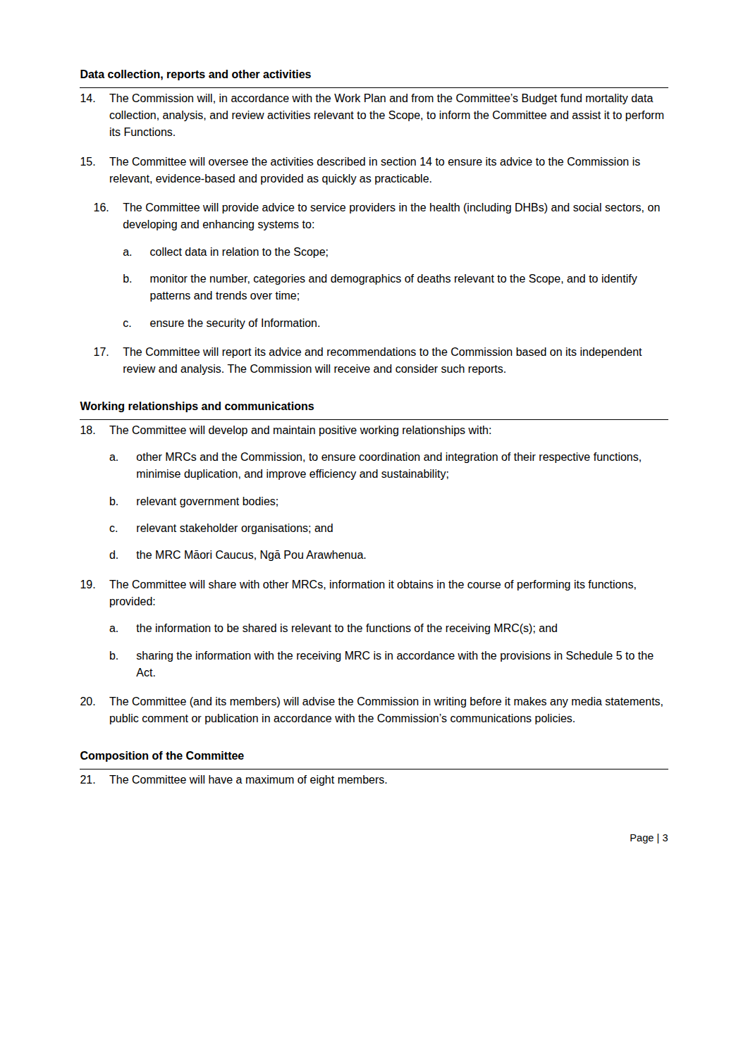Data collection, reports and other activities
14. The Commission will, in accordance with the Work Plan and from the Committee’s Budget fund mortality data collection, analysis, and review activities relevant to the Scope, to inform the Committee and assist it to perform its Functions.
15. The Committee will oversee the activities described in section 14 to ensure its advice to the Commission is relevant, evidence-based and provided as quickly as practicable.
16. The Committee will provide advice to service providers in the health (including DHBs) and social sectors, on developing and enhancing systems to:
a. collect data in relation to the Scope;
b. monitor the number, categories and demographics of deaths relevant to the Scope, and to identify patterns and trends over time;
c. ensure the security of Information.
17. The Committee will report its advice and recommendations to the Commission based on its independent review and analysis. The Commission will receive and consider such reports.
Working relationships and communications
18. The Committee will develop and maintain positive working relationships with:
a. other MRCs and the Commission, to ensure coordination and integration of their respective functions, minimise duplication, and improve efficiency and sustainability;
b. relevant government bodies;
c. relevant stakeholder organisations; and
d. the MRC Māori Caucus, Ngā Pou Arawhenua.
19. The Committee will share with other MRCs, information it obtains in the course of performing its functions, provided:
a. the information to be shared is relevant to the functions of the receiving MRC(s); and
b. sharing the information with the receiving MRC is in accordance with the provisions in Schedule 5 to the Act.
20. The Committee (and its members) will advise the Commission in writing before it makes any media statements, public comment or publication in accordance with the Commission’s communications policies.
Composition of the Committee
21. The Committee will have a maximum of eight members.
Page | 3